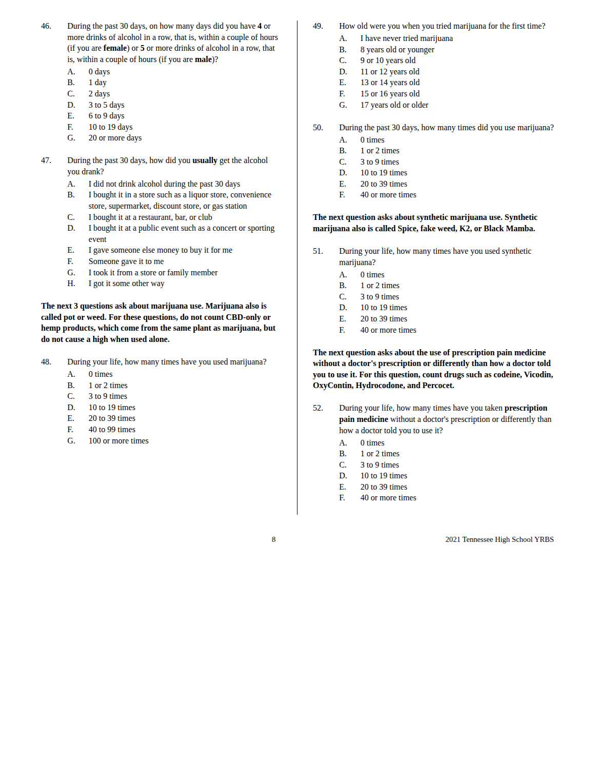46.
During the past 30 days, on how many days did you have 4 or more drinks of alcohol in a row, that is, within a couple of hours (if you are female) or 5 or more drinks of alcohol in a row, that is, within a couple of hours (if you are male)?
A. 0 days
B. 1 day
C. 2 days
D. 3 to 5 days
E. 6 to 9 days
F. 10 to 19 days
G. 20 or more days
47.
During the past 30 days, how did you usually get the alcohol you drank?
A. I did not drink alcohol during the past 30 days
B. I bought it in a store such as a liquor store, convenience store, supermarket, discount store, or gas station
C. I bought it at a restaurant, bar, or club
D. I bought it at a public event such as a concert or sporting event
E. I gave someone else money to buy it for me
F. Someone gave it to me
G. I took it from a store or family member
H. I got it some other way
The next 3 questions ask about marijuana use. Marijuana also is called pot or weed. For these questions, do not count CBD-only or hemp products, which come from the same plant as marijuana, but do not cause a high when used alone.
48.
During your life, how many times have you used marijuana?
A. 0 times
B. 1 or 2 times
C. 3 to 9 times
D. 10 to 19 times
E. 20 to 39 times
F. 40 to 99 times
G. 100 or more times
49.
How old were you when you tried marijuana for the first time?
A. I have never tried marijuana
B. 8 years old or younger
C. 9 or 10 years old
D. 11 or 12 years old
E. 13 or 14 years old
F. 15 or 16 years old
G. 17 years old or older
50.
During the past 30 days, how many times did you use marijuana?
A. 0 times
B. 1 or 2 times
C. 3 to 9 times
D. 10 to 19 times
E. 20 to 39 times
F. 40 or more times
The next question asks about synthetic marijuana use. Synthetic marijuana also is called Spice, fake weed, K2, or Black Mamba.
51.
During your life, how many times have you used synthetic marijuana?
A. 0 times
B. 1 or 2 times
C. 3 to 9 times
D. 10 to 19 times
E. 20 to 39 times
F. 40 or more times
The next question asks about the use of prescription pain medicine without a doctor's prescription or differently than how a doctor told you to use it. For this question, count drugs such as codeine, Vicodin, OxyContin, Hydrocodone, and Percocet.
52.
During your life, how many times have you taken prescription pain medicine without a doctor's prescription or differently than how a doctor told you to use it?
A. 0 times
B. 1 or 2 times
C. 3 to 9 times
D. 10 to 19 times
E. 20 to 39 times
F. 40 or more times
8
2021 Tennessee High School YRBS